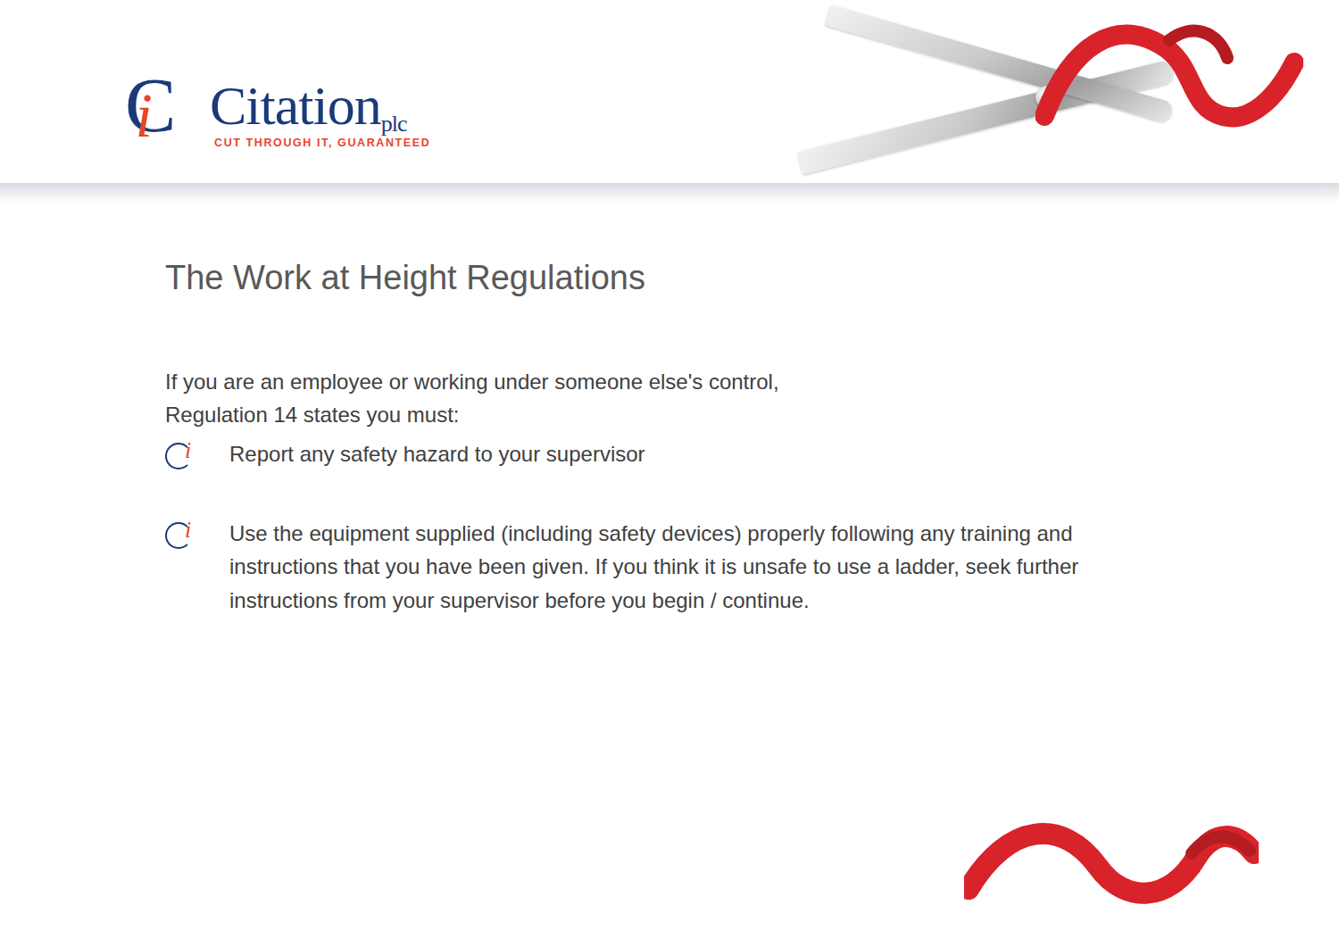Ci Citationplc CUT THROUGH IT, GUARANTEED
The Work at Height Regulations
If you are an employee or working under someone else's control,
Regulation 14 states you must:
Report any safety hazard to your supervisor
Use the equipment supplied (including safety devices) properly following any training and instructions that you have been given. If you think it is unsafe to use a ladder, seek further instructions from your supervisor before you begin / continue.